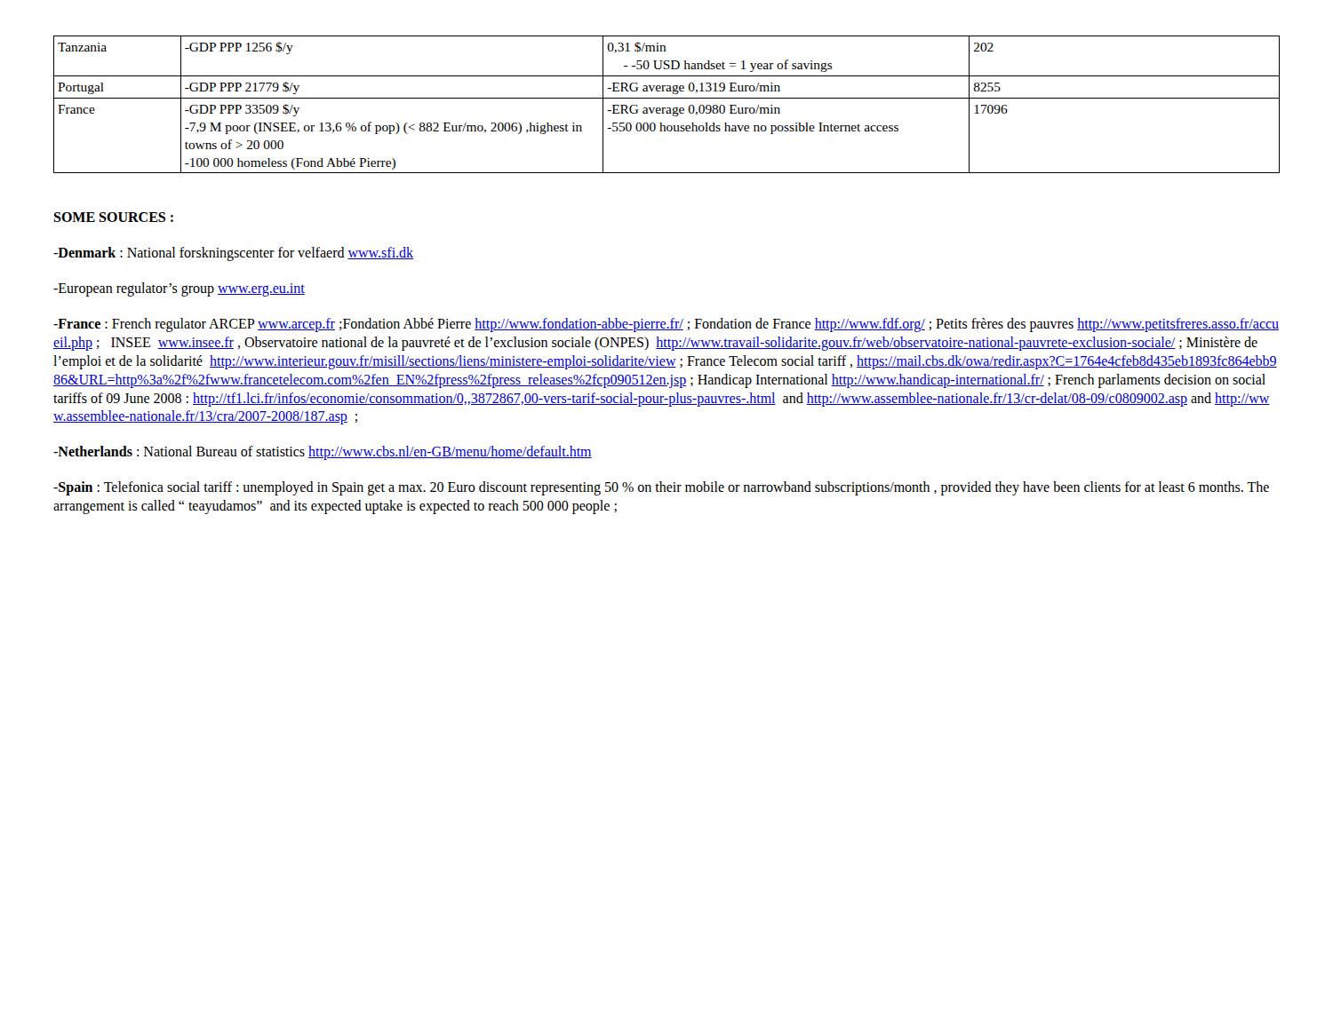| Tanzania | -GDP PPP 1256 $/y | 0,31 $/min -50 USD handset = 1 year of savings | 202 |
| Portugal | -GDP PPP 21779 $/y | -ERG average 0,1319 Euro/min | 8255 |
| France | -GDP PPP 33509 $/y -7,9 M poor (INSEE, or 13,6 % of pop) (< 882 Eur/mo, 2006) ,highest in towns of > 20 000 -100 000 homeless (Fond Abbé Pierre) | -ERG average 0,0980 Euro/min -550 000 households have no possible Internet access | 17096 |
SOME SOURCES :
-Denmark : National forskningscenter for velfaerd www.sfi.dk
-European regulator’s group www.erg.eu.int
-France : French regulator ARCEP www.arcep.fr ;Fondation Abbé Pierre http://www.fondation-abbe-pierre.fr/ ; Fondation de France http://www.fdf.org/ ; Petits frères des pauvres http://www.petitsfreres.asso.fr/accueil.php ; INSEE www.insee.fr , Observatoire national de la pauvreté et de l’exclusion sociale (ONPES) http://www.travail-solidarite.gouv.fr/web/observatoire-national-pauvrete-exclusion-sociale/ ; Ministère de l’emploi et de la solidarité http://www.interieur.gouv.fr/misill/sections/liens/ministere-emploi-solidarite/view ; France Telecom social tariff , https://mail.cbs.dk/owa/redir.aspx?C=1764e4cfeb8d435eb1893fc864ebb986&URL=http%3a%2f%2fwww.francetelecom.com%2fen_EN%2fpress%2fpress_releases%2fcp090512en.jsp ; Handicap International http://www.handicap-international.fr/ ; French parlaments decision on social tariffs of 09 June 2008 : http://tf1.lci.fr/infos/economie/consommation/0,,3872867,00-vers-tarif-social-pour-plus-pauvres-.html and http://www.assemblee-nationale.fr/13/cr-delat/08-09/c0809002.asp and http://www.assemblee-nationale.fr/13/cra/2007-2008/187.asp ;
-Netherlands : National Bureau of statistics http://www.cbs.nl/en-GB/menu/home/default.htm
-Spain : Telefonica social tariff : unemployed in Spain get a max. 20 Euro discount representing 50 % on their mobile or narrowband subscriptions/month , provided they have been clients for at least 6 months. The arrangement is called “ teayudamos” and its expected uptake is expected to reach 500 000 people ;